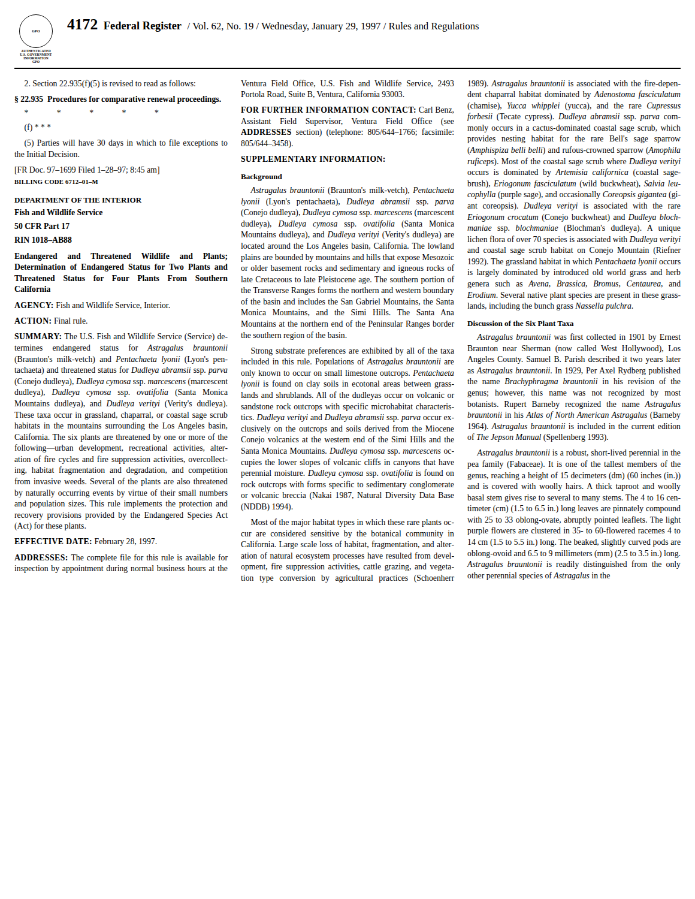GPO
AUTHENTICATED
U.S. GOVERNMENT
INFORMATION
GPO
4172 Federal Register / Vol. 62, No. 19 / Wednesday, January 29, 1997 / Rules and Regulations
2. Section 22.935(f)(5) is revised to read as follows:
§ 22.935 Procedures for comparative renewal proceedings.
* * * * *
(f) * * *
(5) Parties will have 30 days in which to file exceptions to the Initial Decision.
[FR Doc. 97–1699 Filed 1–28–97; 8:45 am]
BILLING CODE 6712–01–M
DEPARTMENT OF THE INTERIOR
Fish and Wildlife Service
50 CFR Part 17
RIN 1018–AB88
Endangered and Threatened Wildlife and Plants; Determination of Endangered Status for Two Plants and Threatened Status for Four Plants From Southern California
AGENCY: Fish and Wildlife Service, Interior.
ACTION: Final rule.
SUMMARY: The U.S. Fish and Wildlife Service (Service) determines endangered status for Astragalus brauntonii (Braunton's milk-vetch) and Pentachaeta lyonii (Lyon's pentachaeta) and threatened status for Dudleya abramsii ssp. parva (Conejo dudleya), Dudleya cymosa ssp. marcescens (marcescent dudleya), Dudleya cymosa ssp. ovatifolia (Santa Monica Mountains dudleya), and Dudleya verityi (Verity's dudleya). These taxa occur in grassland, chaparral, or coastal sage scrub habitats in the mountains surrounding the Los Angeles basin, California. The six plants are threatened by one or more of the following—urban development, recreational activities, alteration of fire cycles and fire suppression activities, overcollecting, habitat fragmentation and degradation, and competition from invasive weeds. Several of the plants are also threatened by naturally occurring events by virtue of their small numbers and population sizes. This rule implements the protection and recovery provisions provided by the Endangered Species Act (Act) for these plants.
EFFECTIVE DATE: February 28, 1997.
ADDRESSES: The complete file for this rule is available for inspection by appointment during normal business hours at the Ventura Field Office, U.S. Fish and Wildlife Service, 2493 Portola Road, Suite B, Ventura, California 93003.
FOR FURTHER INFORMATION CONTACT: Carl Benz, Assistant Field Supervisor, Ventura Field Office (see ADDRESSES section) (telephone: 805/644–1766; facsimile: 805/644–3458).
SUPPLEMENTARY INFORMATION:
Background
Astragalus brauntonii (Braunton's milk-vetch), Pentachaeta lyonii (Lyon's pentachaeta), Dudleya abramsii ssp. parva (Conejo dudleya), Dudleya cymosa ssp. marcescens (marcescent dudleya), Dudleya cymosa ssp. ovatifolia (Santa Monica Mountains dudleya), and Dudleya verityi (Verity's dudleya) are located around the Los Angeles basin, California. The lowland plains are bounded by mountains and hills that expose Mesozoic or older basement rocks and sedimentary and igneous rocks of late Cretaceous to late Pleistocene age. The southern portion of the Transverse Ranges forms the northern and western boundary of the basin and includes the San Gabriel Mountains, the Santa Monica Mountains, and the Simi Hills. The Santa Ana Mountains at the northern end of the Peninsular Ranges border the southern region of the basin.
Strong substrate preferences are exhibited by all of the taxa included in this rule. Populations of Astragalus brauntonii are only known to occur on small limestone outcrops. Pentachaeta lyonii is found on clay soils in ecotonal areas between grasslands and shrublands. All of the dudleyas occur on volcanic or sandstone rock outcrops with specific microhabitat characteristics. Dudleya verityi and Dudleya abramsii ssp. parva occur exclusively on the outcrops and soils derived from the Miocene Conejo volcanics at the western end of the Simi Hills and the Santa Monica Mountains. Dudleya cymosa ssp. marcescens occupies the lower slopes of volcanic cliffs in canyons that have perennial moisture. Dudleya cymosa ssp. ovatifolia is found on rock outcrops with forms specific to sedimentary conglomerate or volcanic breccia (Nakai 1987, Natural Diversity Data Base (NDDB) 1994).
Most of the major habitat types in which these rare plants occur are considered sensitive by the botanical community in California. Large scale loss of habitat, fragmentation, and alteration of natural ecosystem processes have resulted from development, fire suppression activities, cattle grazing, and vegetation type conversion by agricultural practices (Schoenherr 1989). Astragalus brauntonii is associated with the fire-dependent chaparral habitat dominated by Adenostoma fasciculatum (chamise), Yucca whipplei (yucca), and the rare Cupressus forbesii (Tecate cypress). Dudleya abramsii ssp. parva commonly occurs in a cactus-dominated coastal sage scrub, which provides nesting habitat for the rare Bell's sage sparrow (Amphispiza belli belli) and rufous-crowned sparrow (Amophila ruficeps). Most of the coastal sage scrub where Dudleya verityi occurs is dominated by Artemisia californica (coastal sagebrush), Eriogonum fasciculatum (wild buckwheat), Salvia leucophylla (purple sage), and occasionally Coreopsis gigantea (giant coreopsis). Dudleya verityi is associated with the rare Eriogonum crocatum (Conejo buckwheat) and Dudleya blochmaniae ssp. blochmaniae (Blochman's dudleya). A unique lichen flora of over 70 species is associated with Dudleya verityi and coastal sage scrub habitat on Conejo Mountain (Riefner 1992). The grassland habitat in which Pentachaeta lyonii occurs is largely dominated by introduced old world grass and herb genera such as Avena, Brassica, Bromus, Centaurea, and Erodium. Several native plant species are present in these grasslands, including the bunch grass Nassella pulchra.
Discussion of the Six Plant Taxa
Astragalus brauntonii was first collected in 1901 by Ernest Braunton near Sherman (now called West Hollywood), Los Angeles County. Samuel B. Parish described it two years later as Astragalus brauntonii. In 1929, Per Axel Rydberg published the name Brachyphragma brauntonii in his revision of the genus; however, this name was not recognized by most botanists. Rupert Barneby recognized the name Astragalus brauntonii in his Atlas of North American Astragalus (Barneby 1964). Astragalus brauntonii is included in the current edition of The Jepson Manual (Spellenberg 1993).
Astragalus brauntonii is a robust, short-lived perennial in the pea family (Fabaceae). It is one of the tallest members of the genus, reaching a height of 15 decimeters (dm) (60 inches (in.)) and is covered with woolly hairs. A thick taproot and woolly basal stem gives rise to several to many stems. The 4 to 16 centimeter (cm) (1.5 to 6.5 in.) long leaves are pinnately compound with 25 to 33 oblong-ovate, abruptly pointed leaflets. The light purple flowers are clustered in 35- to 60-flowered racemes 4 to 14 cm (1.5 to 5.5 in.) long. The beaked, slightly curved pods are oblong-ovoid and 6.5 to 9 millimeters (mm) (2.5 to 3.5 in.) long. Astragalus brauntonii is readily distinguished from the only other perennial species of Astragalus in the